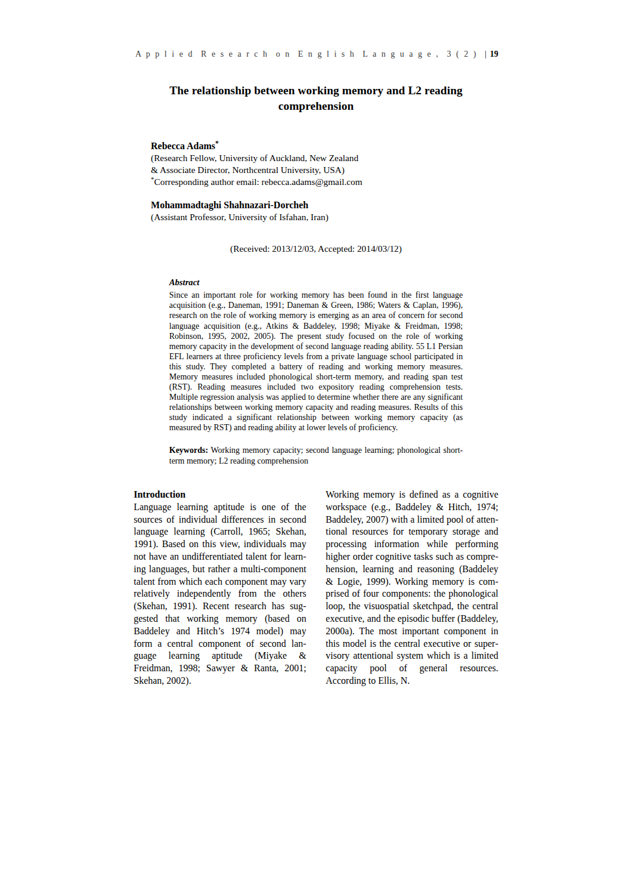A p p l i e d R e s e a r c h o n E n g l i s h L a n g u a g e , 3 ( 2 ) | 19
The relationship between working memory and L2 reading comprehension
Rebecca Adams*
(Research Fellow, University of Auckland, New Zealand
& Associate Director, Northcentral University, USA)
*Corresponding author email: rebecca.adams@gmail.com
Mohammadtaghi Shahnazari-Dorcheh
(Assistant Professor, University of Isfahan, Iran)
(Received: 2013/12/03, Accepted: 2014/03/12)
Abstract
Since an important role for working memory has been found in the first language acquisition (e.g., Daneman, 1991; Daneman & Green, 1986; Waters & Caplan, 1996), research on the role of working memory is emerging as an area of concern for second language acquisition (e.g., Atkins & Baddeley, 1998; Miyake & Freidman, 1998; Robinson, 1995, 2002, 2005). The present study focused on the role of working memory capacity in the development of second language reading ability. 55 L1 Persian EFL learners at three proficiency levels from a private language school participated in this study. They completed a battery of reading and working memory measures. Memory measures included phonological short-term memory, and reading span test (RST). Reading measures included two expository reading comprehension tests. Multiple regression analysis was applied to determine whether there are any significant relationships between working memory capacity and reading measures. Results of this study indicated a significant relationship between working memory capacity (as measured by RST) and reading ability at lower levels of proficiency.
Keywords: Working memory capacity; second language learning; phonological short-term memory; L2 reading comprehension
Introduction
Language learning aptitude is one of the sources of individual differences in second language learning (Carroll, 1965; Skehan, 1991). Based on this view, individuals may not have an undifferentiated talent for learning languages, but rather a multi-component talent from which each component may vary relatively independently from the others (Skehan, 1991). Recent research has suggested that working memory (based on Baddeley and Hitch’s 1974 model) may form a central component of second language learning aptitude (Miyake & Freidman, 1998; Sawyer & Ranta, 2001; Skehan, 2002).
Working memory is defined as a cognitive workspace (e.g., Baddeley & Hitch, 1974; Baddeley, 2007) with a limited pool of attentional resources for temporary storage and processing information while performing higher order cognitive tasks such as comprehension, learning and reasoning (Baddeley & Logie, 1999). Working memory is comprised of four components: the phonological loop, the visuospatial sketchpad, the central executive, and the episodic buffer (Baddeley, 2000a). The most important component in this model is the central executive or supervisory attentional system which is a limited capacity pool of general resources. According to Ellis, N.